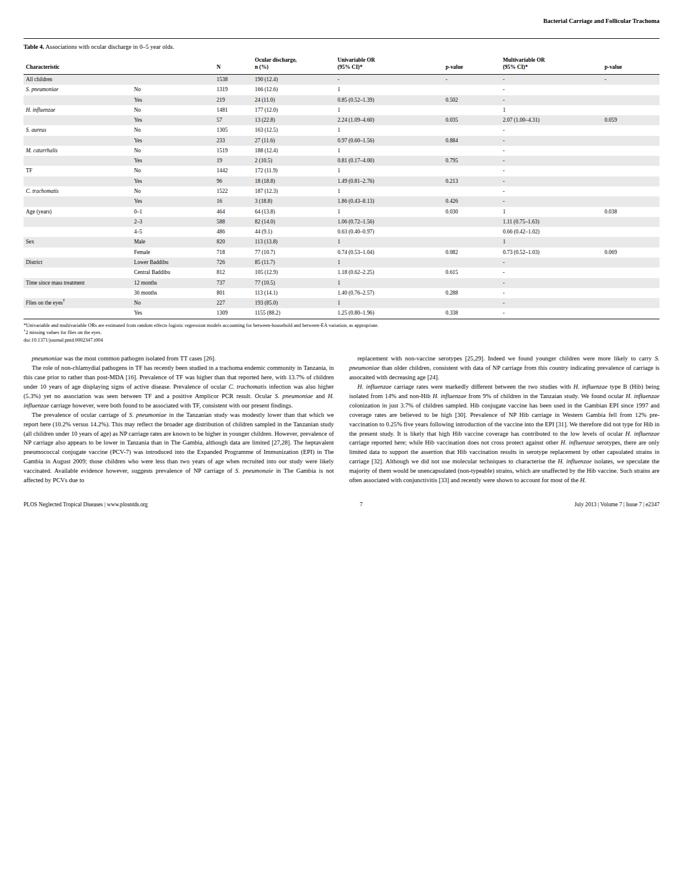Bacterial Carriage and Follicular Trachoma
Table 4. Associations with ocular discharge in 0–5 year olds.
| Characteristic | | N | Ocular discharge, n (%) | Univariable OR (95% CI)* | p-value | Multivariable OR (95% CI)* | p-value |
| --- | --- | --- | --- | --- | --- | --- | --- |
| All children | | 1538 | 190 (12.4) | - | - | - | - |
| S. pneumoniae | No | 1319 | 166 (12.6) | 1 | | - | |
| | Yes | 219 | 24 (11.0) | 0.85 (0.52–1.39) | 0.502 | - | |
| H. influenzae | No | 1481 | 177 (12.0) | 1 | | 1 | |
| | Yes | 57 | 13 (22.8) | 2.24 (1.09–4.60) | 0.035 | 2.07 (1.00–4.31) | 0.059 |
| S. aureus | No | 1305 | 163 (12.5) | 1 | | - | |
| | Yes | 233 | 27 (11.6) | 0.97 (0.60–1.56) | 0.884 | - | |
| M. catarrhalis | No | 1519 | 188 (12.4) | 1 | | - | |
| | Yes | 19 | 2 (10.5) | 0.81 (0.17–4.00) | 0.795 | - | |
| TF | No | 1442 | 172 (11.9) | 1 | | - | |
| | Yes | 96 | 18 (18.8) | 1.49 (0.81–2.76) | 0.213 | - | |
| C. trachomatis | No | 1522 | 187 (12.3) | 1 | | - | |
| | Yes | 16 | 3 (18.8) | 1.86 (0.43–8.13) | 0.426 | - | |
| Age (years) | 0–1 | 464 | 64 (13.8) | 1 | 0.030 | 1 | 0.038 |
| | 2–3 | 588 | 82 (14.0) | 1.06 (0.72–1.56) | | 1.11 (0.75–1.63) | |
| | 4–5 | 486 | 44 (9.1) | 0.63 (0.40–0.97) | | 0.66 (0.42–1.02) | |
| Sex | Male | 820 | 113 (13.8) | 1 | | 1 | |
| | Female | 718 | 77 (10.7) | 0.74 (0.53–1.04) | 0.082 | 0.73 (0.52–1.03) | 0.069 |
| District | Lower Baddibu | 726 | 85 (11.7) | 1 | | - | |
| | Central Baddibu | 812 | 105 (12.9) | 1.18 (0.62–2.25) | 0.615 | - | |
| Time since mass treatment | 12 months | 737 | 77 (10.5) | 1 | | - | |
| | 36 months | 801 | 113 (14.1) | 1.40 (0.76–2.57) | 0.288 | - | |
| Flies on the eyes † | No | 227 | 193 (85.0) | 1 | | - | |
| | Yes | 1309 | 1155 (88.2) | 1.25 (0.80–1.96) | 0.338 | - | |
*Univariable and multivariable ORs are estimated from random effects logistic regression models accounting for between-household and between-EA variation, as appropriate.
†2 missing values for flies on the eyes.
doi:10.1371/journal.pntd.0002347.t004
pneumoniae was the most common pathogen isolated from TT cases [26].
The role of non-chlamydial pathogens in TF has recently been studied in a trachoma endemic community in Tanzania, in this case prior to rather than post-MDA [16]. Prevalence of TF was higher than that reported here, with 13.7% of children under 10 years of age displaying signs of active disease. Prevalence of ocular C. trachomatis infection was also higher (5.3%) yet no association was seen between TF and a positive Amplicor PCR result. Ocular S. pneumoniae and H. influenzae carriage however, were both found to be associated with TF, consistent with our present findings.
The prevalence of ocular carriage of S. pneumoniae in the Tanzanian study was modestly lower than that which we report here (10.2% versus 14.2%). This may reflect the broader age distribution of children sampled in the Tanzanian study (all children under 10 years of age) as NP carriage rates are known to be higher in younger children. However, prevalence of NP carriage also appears to be lower in Tanzania than in The Gambia, although data are limited [27,28]. The heptavalent pneumococcal conjugate vaccine (PCV-7) was introduced into the Expanded Programme of Immunization (EPI) in The Gambia in August 2009; those children who were less than two years of age when recruited into our study were likely vaccinated. Available evidence however, suggests prevalence of NP carriage of S. pneumonaie in The Gambia is not affected by PCVs due to
replacement with non-vaccine serotypes [25,29]. Indeed we found younger children were more likely to carry S. pneumoniae than older children, consistent with data of NP carriage from this country indicating prevalence of carriage is assocaited with decreasing age [24].
H. influenzae carriage rates were markedly different between the two studies with H. influenzae type B (Hib) being isolated from 14% and non-Hib H. influenzae from 9% of children in the Tanzaian study. We found ocular H. influenzae colonization in just 3.7% of children sampled. Hib conjugate vaccine has been used in the Gambian EPI since 1997 and coverage rates are believed to be high [30]. Prevalence of NP Hib carriage in Western Gambia fell from 12% pre-vaccination to 0.25% five years following introduction of the vaccine into the EPI [31]. We therefore did not type for Hib in the present study. It is likely that high Hib vaccine coverage has contributed to the low levels of ocular H. influenzae carriage reported here; while Hib vaccination does not cross protect against other H. influenzae serotypes, there are only limited data to support the assertion that Hib vaccination results in serotype replacement by other capsulated strains in carriage [32]. Although we did not use molecular techniques to characterise the H. influenzae isolates, we speculate the majority of them would be unencapsulated (non-typeable) strains, which are unaffected by the Hib vaccine. Such strains are often associated with conjunctivitis [33] and recently were shown to account for most of the H.
PLOS Neglected Tropical Diseases | www.plosntds.org
7
July 2013 | Volume 7 | Issue 7 | e2347